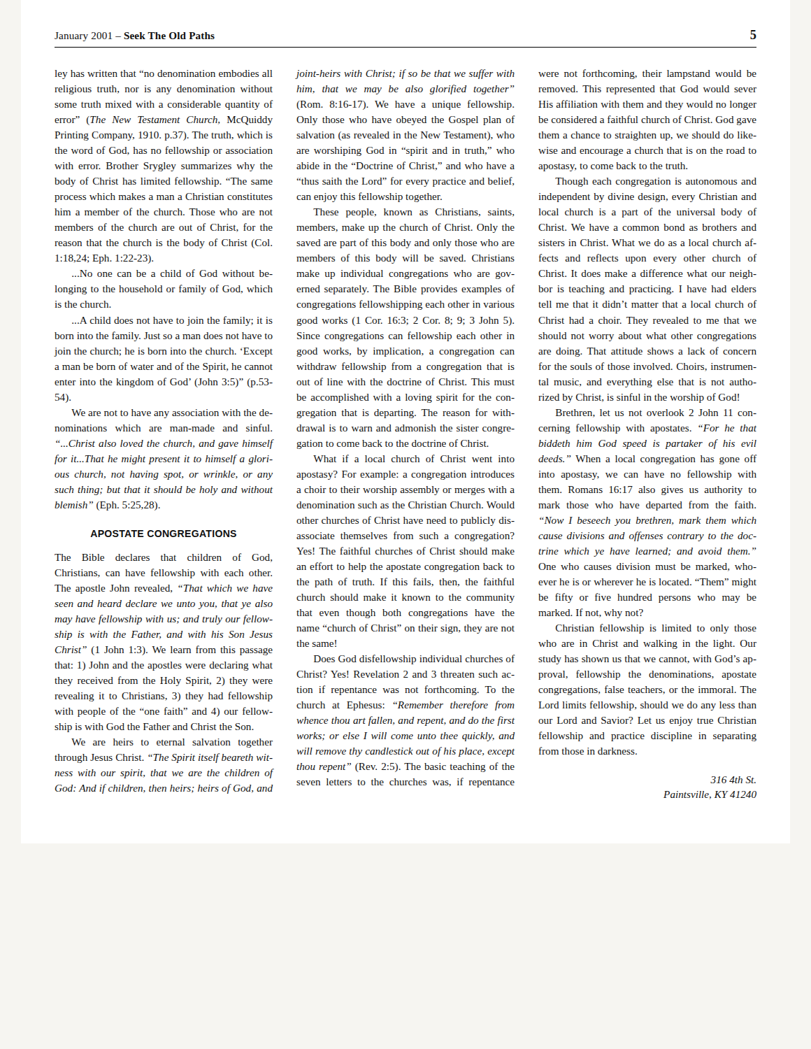January 2001 – Seek The Old Paths
5
ley has written that “no denomination embodies all religious truth, nor is any denomination without some truth mixed with a considerable quantity of error” (The New Testament Church, McQuiddy Printing Company, 1910. p.37). The truth, which is the word of God, has no fellowship or association with error. Brother Srygley summarizes why the body of Christ has limited fellowship. “The same process which makes a man a Christian constitutes him a member of the church. Those who are not members of the church are out of Christ, for the reason that the church is the body of Christ (Col. 1:18,24; Eph. 1:22-23).
...No one can be a child of God without belonging to the household or family of God, which is the church.
...A child does not have to join the family; it is born into the family. Just so a man does not have to join the church; he is born into the church. ‘Except a man be born of water and of the Spirit, he cannot enter into the kingdom of God’ (John 3:5)” (p.53-54).
We are not to have any association with the denominations which are man-made and sinful. “...Christ also loved the church, and gave himself for it...That he might present it to himself a glorious church, not having spot, or wrinkle, or any such thing; but that it should be holy and without blemish” (Eph. 5:25,28).
Apostate Congregations
The Bible declares that children of God, Christians, can have fellowship with each other. The apostle John revealed, “That which we have seen and heard declare we unto you, that ye also may have fellowship with us; and truly our fellowship is with the Father, and with his Son Jesus Christ” (1 John 1:3). We learn from this passage that: 1) John and the apostles were declaring what they received from the Holy Spirit, 2) they were revealing it to Christians, 3) they had fellowship with people of the “one faith” and 4) our fellowship is with God the Father and Christ the Son.
We are heirs to eternal salvation together through Jesus Christ. “The Spirit itself beareth witness with our spirit, that we are the children of God: And if children, then heirs; heirs of God, and joint-heirs with Christ; if so be that we suffer with him, that we may be also glorified together” (Rom. 8:16-17). We have a unique fellowship. Only those who have obeyed the Gospel plan of salvation (as revealed in the New Testament), who are worshiping God in “spirit and in truth,” who abide in the “Doctrine of Christ,” and who have a “thus saith the Lord” for every practice and belief, can enjoy this fellowship together.
These people, known as Christians, saints, members, make up the church of Christ. Only the saved are part of this body and only those who are members of this body will be saved. Christians make up individual congregations who are governed separately. The Bible provides examples of congregations fellowshipping each other in various good works (1 Cor. 16:3; 2 Cor. 8; 9; 3 John 5). Since congregations can fellowship each other in good works, by implication, a congregation can withdraw fellowship from a congregation that is out of line with the doctrine of Christ. This must be accomplished with a loving spirit for the congregation that is departing. The reason for withdrawal is to warn and admonish the sister congregation to come back to the doctrine of Christ.
What if a local church of Christ went into apostasy? For example: a congregation introduces a choir to their worship assembly or merges with a denomination such as the Christian Church. Would other churches of Christ have need to publicly disassociate themselves from such a congregation? Yes! The faithful churches of Christ should make an effort to help the apostate congregation back to the path of truth. If this fails, then, the faithful church should make it known to the community that even though both congregations have the name “church of Christ” on their sign, they are not the same!
Does God disfellowship individual churches of Christ? Yes! Revelation 2 and 3 threaten such action if repentance was not forthcoming. To the church at Ephesus: “Remember therefore from whence thou art fallen, and repent, and do the first works; or else I will come unto thee quickly, and will remove thy candlestick out of his place, except thou repent” (Rev. 2:5). The basic teaching of the seven letters to the churches was, if repentance were not forthcoming, their lampstand would be removed. This represented that God would sever His affiliation with them and they would no longer be considered a faithful church of Christ. God gave them a chance to straighten up, we should do likewise and encourage a church that is on the road to apostasy, to come back to the truth.
Though each congregation is autonomous and independent by divine design, every Christian and local church is a part of the universal body of Christ. We have a common bond as brothers and sisters in Christ. What we do as a local church affects and reflects upon every other church of Christ. It does make a difference what our neighbor is teaching and practicing. I have had elders tell me that it didn’t matter that a local church of Christ had a choir. They revealed to me that we should not worry about what other congregations are doing. That attitude shows a lack of concern for the souls of those involved. Choirs, instrumental music, and everything else that is not authorized by Christ, is sinful in the worship of God!
Brethren, let us not overlook 2 John 11 concerning fellowship with apostates. “For he that biddeth him God speed is partaker of his evil deeds.” When a local congregation has gone off into apostasy, we can have no fellowship with them. Romans 16:17 also gives us authority to mark those who have departed from the faith. “Now I beseech you brethren, mark them which cause divisions and offenses contrary to the doctrine which ye have learned; and avoid them.” One who causes division must be marked, whoever he is or wherever he is located. “Them” might be fifty or five hundred persons who may be marked. If not, why not?
Christian fellowship is limited to only those who are in Christ and walking in the light. Our study has shown us that we cannot, with God’s approval, fellowship the denominations, apostate congregations, false teachers, or the immoral. The Lord limits fellowship, should we do any less than our Lord and Savior? Let us enjoy true Christian fellowship and practice discipline in separating from those in darkness.
316 4th St.
Paintsville, KY 41240